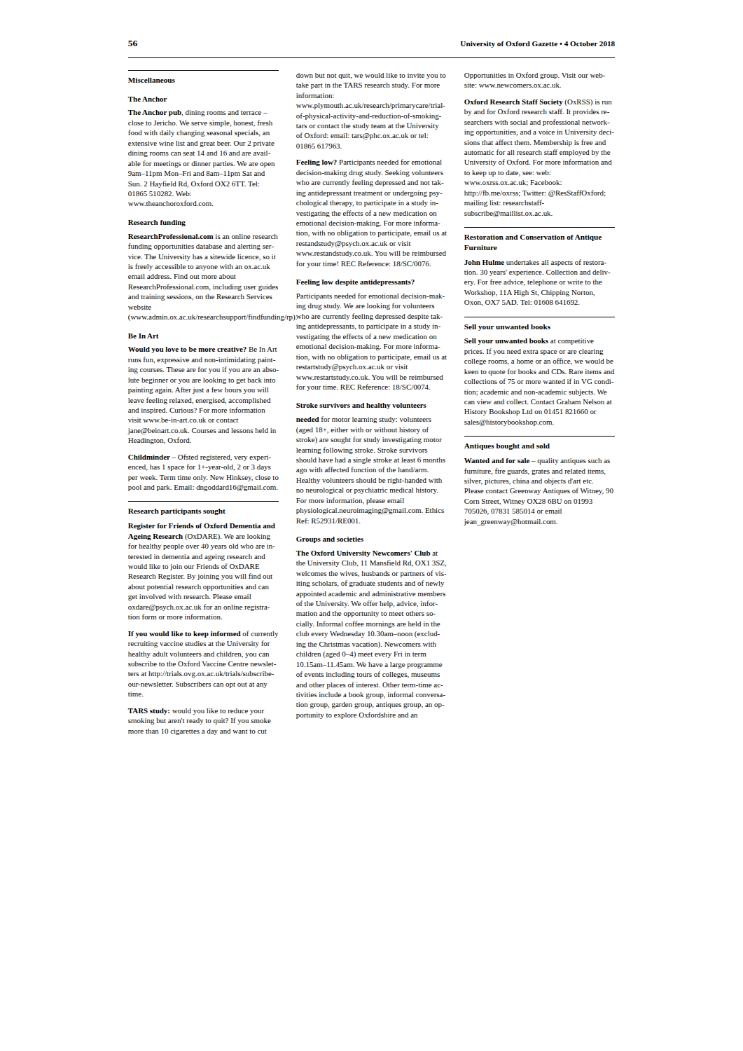56 University of Oxford Gazette • 4 October 2018
Miscellaneous
The Anchor
The Anchor pub, dining rooms and terrace – close to Jericho. We serve simple, honest, fresh food with daily changing seasonal specials, an extensive wine list and great beer. Our 2 private dining rooms can seat 14 and 16 and are available for meetings or dinner parties. We are open 9am–11pm Mon–Fri and 8am–11pm Sat and Sun. 2 Hayfield Rd, Oxford OX2 6TT. Tel: 01865 510282. Web: www.theanchoroxford.com.
Research funding
ResearchProfessional.com is an online research funding opportunities database and alerting service. The University has a sitewide licence, so it is freely accessible to anyone with an ox.ac.uk email address. Find out more about ResearchProfessional.com, including user guides and training sessions, on the Research Services website (www.admin.ox.ac.uk/researchsupport/findfunding/rp).
Be In Art
Would you love to be more creative? Be In Art runs fun, expressive and non-intimidating painting courses. These are for you if you are an absolute beginner or you are looking to get back into painting again. After just a few hours you will leave feeling relaxed, energised, accomplished and inspired. Curious? For more information visit www.be-in-art.co.uk or contact jane@beinart.co.uk. Courses and lessons held in Headington, Oxford.
Childminder – Ofsted registered, very experienced, has 1 space for 1+-year-old, 2 or 3 days per week. Term time only. New Hinksey, close to pool and park. Email: dngoddard16@gmail.com.
Research participants sought
Register for Friends of Oxford Dementia and Ageing Research (OxDARE). We are looking for healthy people over 40 years old who are interested in dementia and ageing research and would like to join our Friends of OxDARE Research Register. By joining you will find out about potential research opportunities and can get involved with research. Please email oxdare@psych.ox.ac.uk for an online registration form or more information.
If you would like to keep informed of currently recruiting vaccine studies at the University for healthy adult volunteers and children, you can subscribe to the Oxford Vaccine Centre newsletters at http://trials.ovg.ox.ac.uk/trials/subscribe-our-newsletter. Subscribers can opt out at any time.
TARS study: would you like to reduce your smoking but aren't ready to quit? If you smoke more than 10 cigarettes a day and want to cut down but not quit, we would like to invite you to take part in the TARS research study. For more information: www.plymouth.ac.uk/research/primarycare/trial-of-physical-activity-and-reduction-of-smoking-tars or contact the study team at the University of Oxford: email: tars@phc.ox.ac.uk or tel: 01865 617963.
Feeling low? Participants needed for emotional decision-making drug study. Seeking volunteers who are currently feeling depressed and not taking antidepressant treatment or undergoing psychological therapy, to participate in a study investigating the effects of a new medication on emotional decision-making. For more information, with no obligation to participate, email us at restandstudy@psych.ox.ac.uk or visit www.restandstudy.co.uk. You will be reimbursed for your time! REC Reference: 18/SC/0076.
Feeling low despite antidepressants?
Participants needed for emotional decision-making drug study. We are looking for volunteers who are currently feeling depressed despite taking antidepressants, to participate in a study investigating the effects of a new medication on emotional decision-making. For more information, with no obligation to participate, email us at restartstudy@psych.ox.ac.uk or visit www.restartstudy.co.uk. You will be reimbursed for your time. REC Reference: 18/SC/0074.
Stroke survivors and healthy volunteers
needed for motor learning study: volunteers (aged 18+, either with or without history of stroke) are sought for study investigating motor learning following stroke. Stroke survivors should have had a single stroke at least 6 months ago with affected function of the hand/arm. Healthy volunteers should be right-handed with no neurological or psychiatric medical history. For more information, please email physiological.neuroimaging@gmail.com. Ethics Ref: R52931/RE001.
Groups and societies
The Oxford University Newcomers' Club at the University Club, 11 Mansfield Rd, OX1 3SZ, welcomes the wives, husbands or partners of visiting scholars, of graduate students and of newly appointed academic and administrative members of the University. We offer help, advice, information and the opportunity to meet others socially. Informal coffee mornings are held in the club every Wednesday 10.30am–noon (excluding the Christmas vacation). Newcomers with children (aged 0–4) meet every Fri in term 10.15am–11.45am. We have a large programme of events including tours of colleges, museums and other places of interest. Other term-time activities include a book group, informal conversation group, garden group, antiques group, an opportunity to explore Oxfordshire and an Opportunities in Oxford group. Visit our website: www.newcomers.ox.ac.uk.
Oxford Research Staff Society (OxRSS) is run by and for Oxford research staff. It provides researchers with social and professional networking opportunities, and a voice in University decisions that affect them. Membership is free and automatic for all research staff employed by the University of Oxford. For more information and to keep up to date, see: web: www.oxrss.ox.ac.uk; Facebook: http://fb.me/oxrss; Twitter: @ResStaffOxford; mailing list: researchstaff-subscribe@maillist.ox.ac.uk.
Restoration and Conservation of Antique Furniture
John Hulme undertakes all aspects of restoration. 30 years' experience. Collection and delivery. For free advice, telephone or write to the Workshop, 11A High St, Chipping Norton, Oxon, OX7 5AD. Tel: 01608 641692.
Sell your unwanted books
Sell your unwanted books at competitive prices. If you need extra space or are clearing college rooms, a home or an office, we would be keen to quote for books and CDs. Rare items and collections of 75 or more wanted if in VG condition; academic and non-academic subjects. We can view and collect. Contact Graham Nelson at History Bookshop Ltd on 01451 821660 or sales@historybookshop.com.
Antiques bought and sold
Wanted and for sale – quality antiques such as furniture, fire guards, grates and related items, silver, pictures, china and objects d'art etc. Please contact Greenway Antiques of Witney, 90 Corn Street, Witney OX28 6BU on 01993 705026, 07831 585014 or email jean_greenway@hotmail.com.